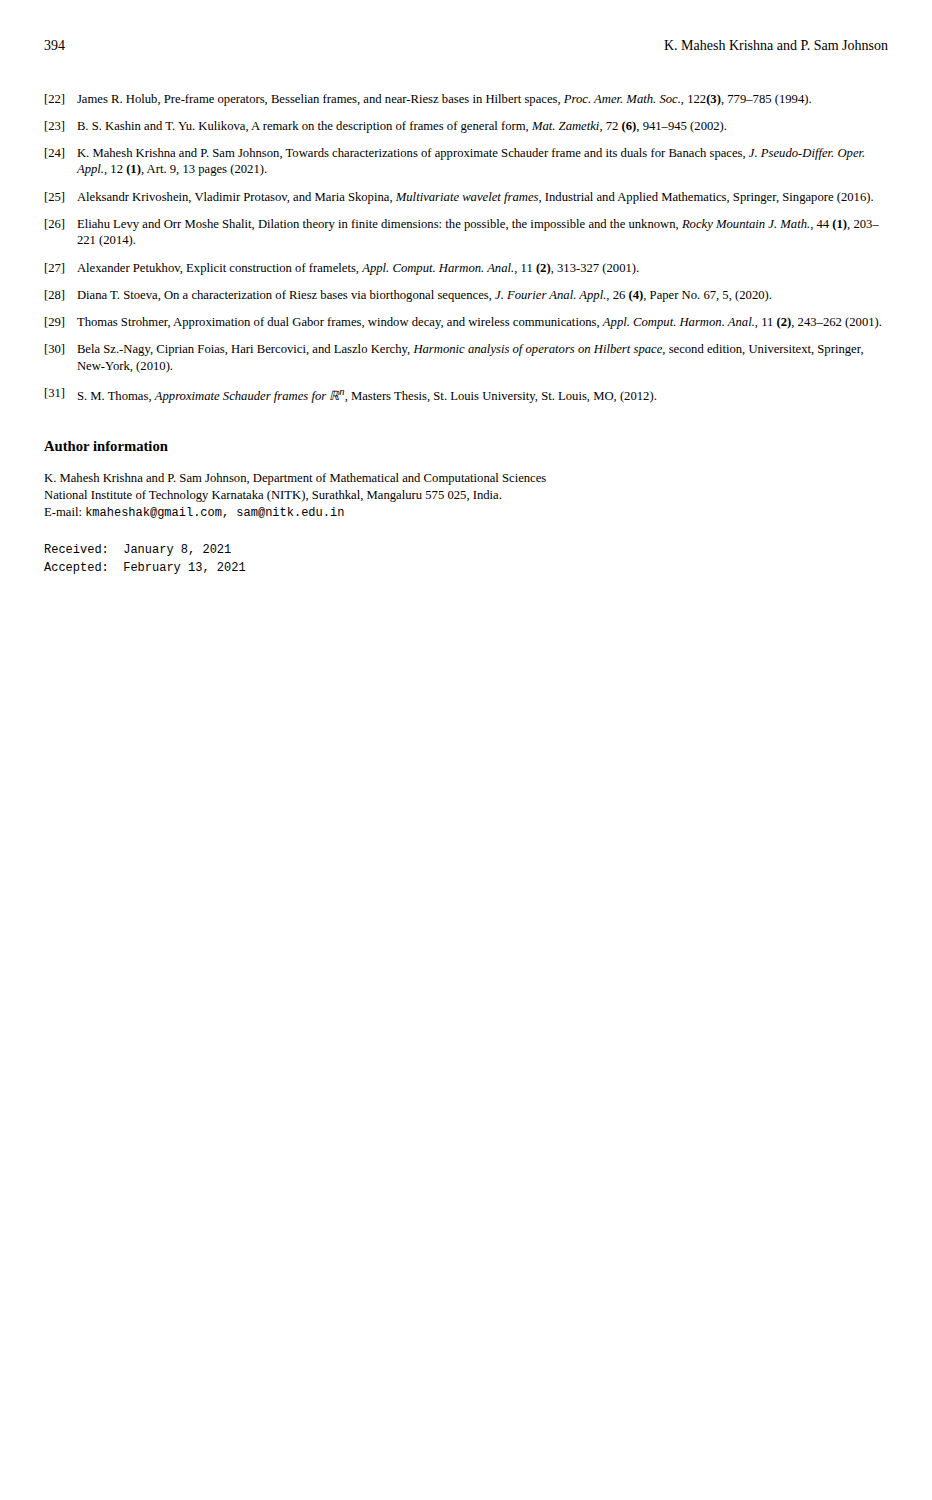394 K. Mahesh Krishna and P. Sam Johnson
[22] James R. Holub, Pre-frame operators, Besselian frames, and near-Riesz bases in Hilbert spaces, Proc. Amer. Math. Soc., 122(3), 779–785 (1994).
[23] B. S. Kashin and T. Yu. Kulikova, A remark on the description of frames of general form, Mat. Zametki, 72 (6), 941–945 (2002).
[24] K. Mahesh Krishna and P. Sam Johnson, Towards characterizations of approximate Schauder frame and its duals for Banach spaces, J. Pseudo-Differ. Oper. Appl., 12 (1), Art. 9, 13 pages (2021).
[25] Aleksandr Krivoshein, Vladimir Protasov, and Maria Skopina, Multivariate wavelet frames, Industrial and Applied Mathematics, Springer, Singapore (2016).
[26] Eliahu Levy and Orr Moshe Shalit, Dilation theory in finite dimensions: the possible, the impossible and the unknown, Rocky Mountain J. Math., 44 (1), 203–221 (2014).
[27] Alexander Petukhov, Explicit construction of framelets, Appl. Comput. Harmon. Anal., 11 (2), 313-327 (2001).
[28] Diana T. Stoeva, On a characterization of Riesz bases via biorthogonal sequences, J. Fourier Anal. Appl., 26 (4), Paper No. 67, 5, (2020).
[29] Thomas Strohmer, Approximation of dual Gabor frames, window decay, and wireless communications, Appl. Comput. Harmon. Anal., 11 (2), 243–262 (2001).
[30] Bela Sz.-Nagy, Ciprian Foias, Hari Bercovici, and Laszlo Kerchy, Harmonic analysis of operators on Hilbert space, second edition, Universitext, Springer, New-York, (2010).
[31] S. M. Thomas, Approximate Schauder frames for ℝn, Masters Thesis, St. Louis University, St. Louis, MO, (2012).
Author information
K. Mahesh Krishna and P. Sam Johnson, Department of Mathematical and Computational Sciences
National Institute of Technology Karnataka (NITK), Surathkal, Mangaluru 575 025, India.
E-mail: kmaheshak@gmail.com, sam@nitk.edu.in
Received: January 8, 2021
Accepted: February 13, 2021